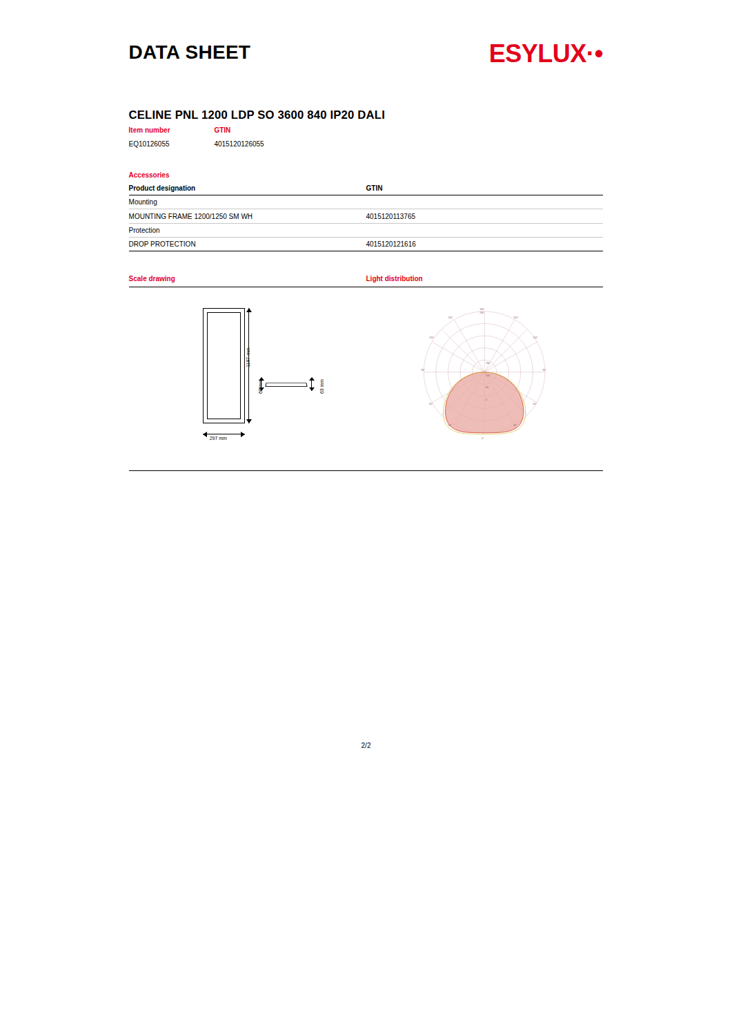DATA SHEET
ESYLUX·•
CELINE PNL 1200 LDP SO 3600 840 IP20 DALI
| Item number | GTIN |
| --- | --- |
| EQ10126055 | 4015120126055 |
Accessories
| Product designation | GTIN |
| --- | --- |
| Mounting | |
| MOUNTING FRAME 1200/1250 SM WH | 4015120113765 |
| Protection | |
| DROP PROTECTION | 4015120121616 |
Scale drawing
Light distribution
1197 mm
297 mm
60 mm
63 mm
180° 240 150° 150° 120° 120° 90° 90° 60° 60° 30° 30° 0° 180 120 60 0
2/2